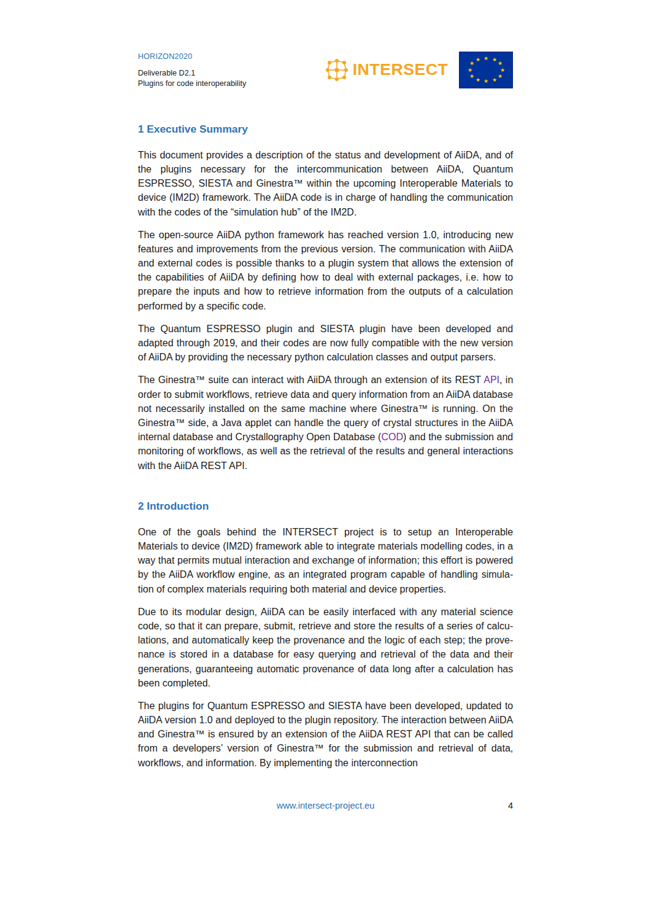HORIZON2020
Deliverable D2.1
Plugins for code interoperability
INTERSECT
★ ★ ★ ★ ★ ★ ★ ★ ★ ★ ★ ★
1 Executive Summary
This document provides a description of the status and development of AiiDA, and of the plugins necessary for the intercommunication between AiiDA, Quantum ESPRESSO, SIESTA and Ginestra™ within the upcoming Interoperable Materials to device (IM2D) framework. The AiiDA code is in charge of handling the communication with the codes of the “simulation hub” of the IM2D.
The open-source AiiDA python framework has reached version 1.0, introducing new features and improvements from the previous version. The communication with AiiDA and external codes is possible thanks to a plugin system that allows the extension of the capabilities of AiiDA by defining how to deal with external packages, i.e. how to prepare the inputs and how to retrieve information from the outputs of a calculation performed by a specific code.
The Quantum ESPRESSO plugin and SIESTA plugin have been developed and adapted through 2019, and their codes are now fully compatible with the new version of AiiDA by providing the necessary python calculation classes and output parsers.
The Ginestra™ suite can interact with AiiDA through an extension of its REST API, in order to submit workflows, retrieve data and query information from an AiiDA database not necessarily installed on the same machine where Ginestra™ is running. On the Ginestra™ side, a Java applet can handle the query of crystal structures in the AiiDA internal database and Crystallography Open Database (COD) and the submission and monitoring of workflows, as well as the retrieval of the results and general interactions with the AiiDA REST API.
2 Introduction
One of the goals behind the INTERSECT project is to setup an Interoperable Materials to device (IM2D) framework able to integrate materials modelling codes, in a way that permits mutual interaction and exchange of information; this effort is powered by the AiiDA workflow engine, as an integrated program capable of handling simulation of complex materials requiring both material and device properties.
Due to its modular design, AiiDA can be easily interfaced with any material science code, so that it can prepare, submit, retrieve and store the results of a series of calculations, and automatically keep the provenance and the logic of each step; the provenance is stored in a database for easy querying and retrieval of the data and their generations, guaranteeing automatic provenance of data long after a calculation has been completed.
The plugins for Quantum ESPRESSO and SIESTA have been developed, updated to AiiDA version 1.0 and deployed to the plugin repository. The interaction between AiiDA and Ginestra™ is ensured by an extension of the AiiDA REST API that can be called from a developers’ version of Ginestra™ for the submission and retrieval of data, workflows, and information. By implementing the interconnection
www.intersect-project.eu 4